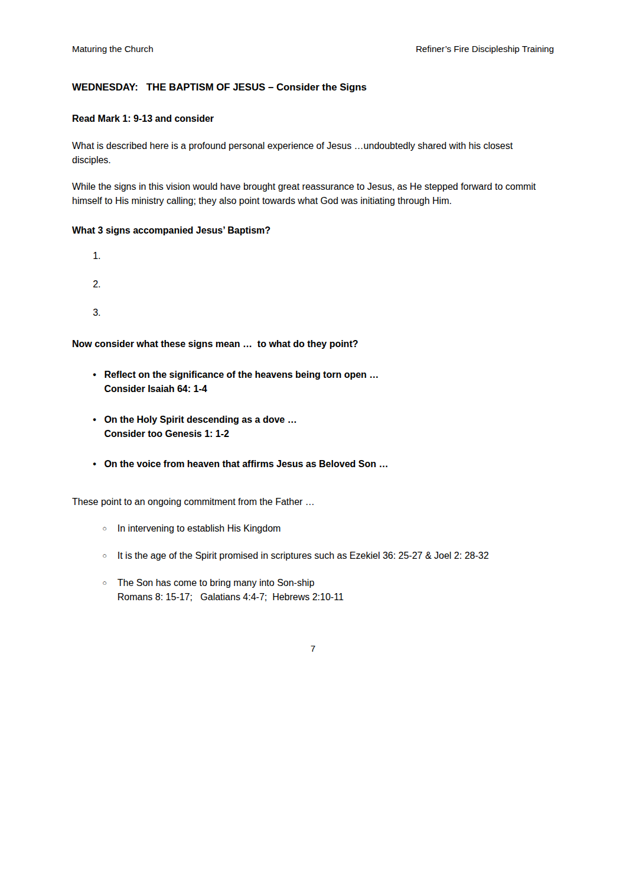Maturing the Church Refiner’s Fire Discipleship Training
WEDNESDAY: THE BAPTISM OF JESUS – Consider the Signs
Read Mark 1: 9-13 and consider
What is described here is a profound personal experience of Jesus …undoubtedly shared with his closest disciples.
While the signs in this vision would have brought great reassurance to Jesus, as He stepped forward to commit himself to His ministry calling; they also point towards what God was initiating through Him.
What 3 signs accompanied Jesus’ Baptism?
Now consider what these signs mean … to what do they point?
Reflect on the significance of the heavens being torn open …
Consider Isaiah 64: 1-4
On the Holy Spirit descending as a dove …
Consider too Genesis 1: 1-2
On the voice from heaven that affirms Jesus as Beloved Son …
These point to an ongoing commitment from the Father …
In intervening to establish His Kingdom
It is the age of the Spirit promised in scriptures such as Ezekiel 36: 25-27 & Joel 2: 28-32
The Son has come to bring many into Son-ship
Romans 8: 15-17; Galatians 4:4-7; Hebrews 2:10-11
7